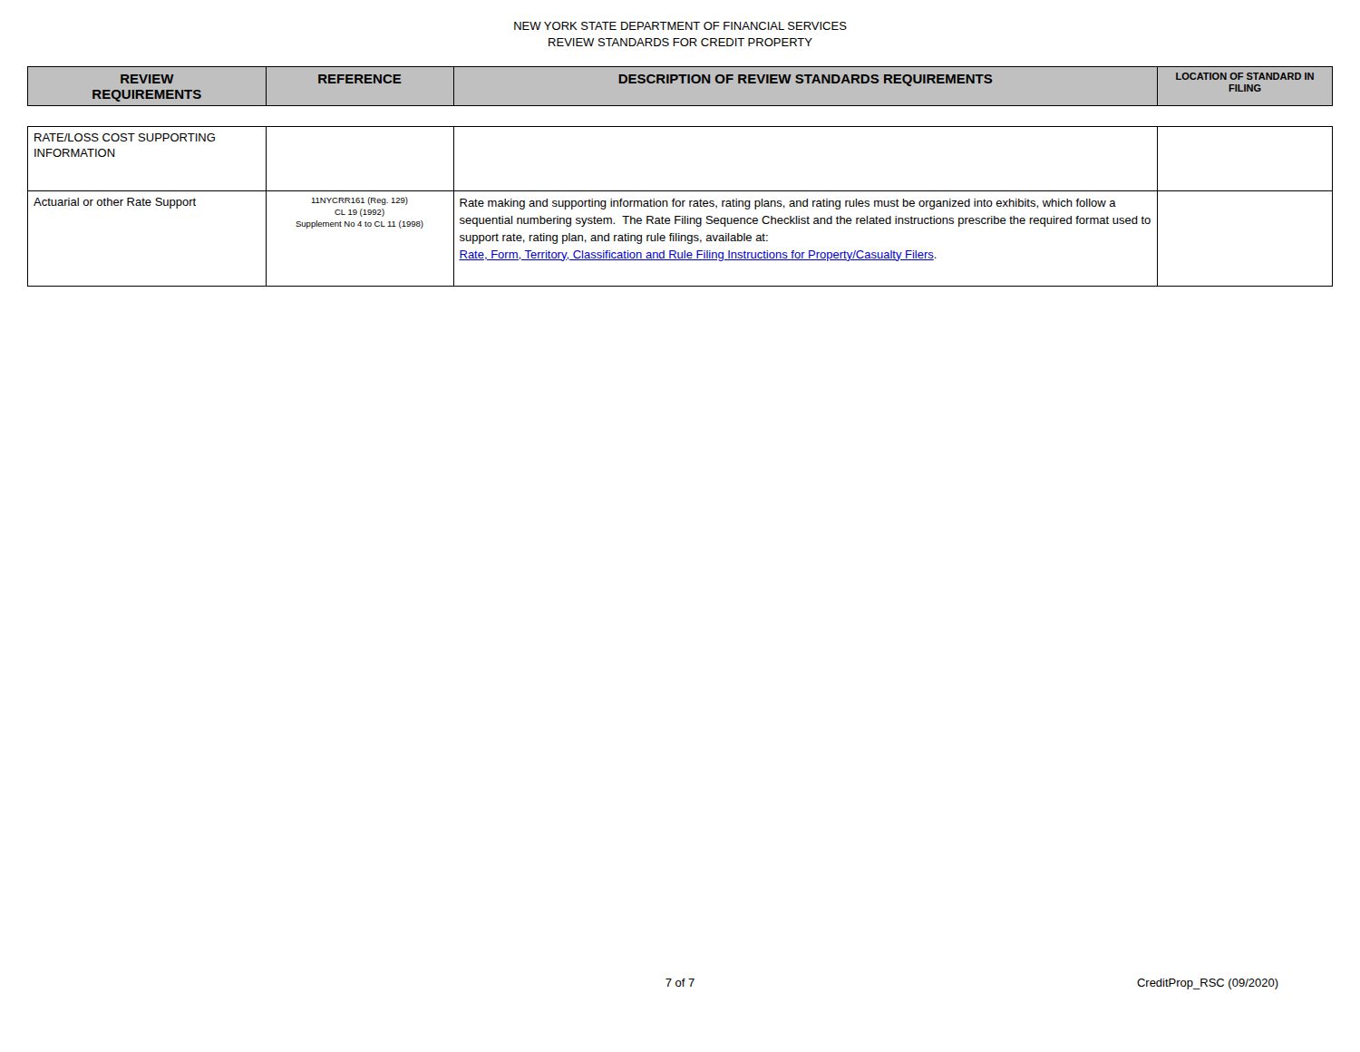NEW YORK STATE DEPARTMENT OF FINANCIAL SERVICES
REVIEW STANDARDS FOR CREDIT PROPERTY
| REVIEW REQUIREMENTS | REFERENCE | DESCRIPTION OF REVIEW STANDARDS REQUIREMENTS | LOCATION OF STANDARD IN FILING |
| --- | --- | --- | --- |
| RATE/LOSS COST SUPPORTING INFORMATION | | | |
| Actuarial or other Rate Support | 11NYCRR161 (Reg. 129) CL 19 (1992) Supplement No 4 to CL 11 (1998) | Rate making and supporting information for rates, rating plans, and rating rules must be organized into exhibits, which follow a sequential numbering system. The Rate Filing Sequence Checklist and the related instructions prescribe the required format used to support rate, rating plan, and rating rule filings, available at: Rate, Form, Territory, Classification and Rule Filing Instructions for Property/Casualty Filers . | |
7 of 7 CreditProp_RSC (09/2020)